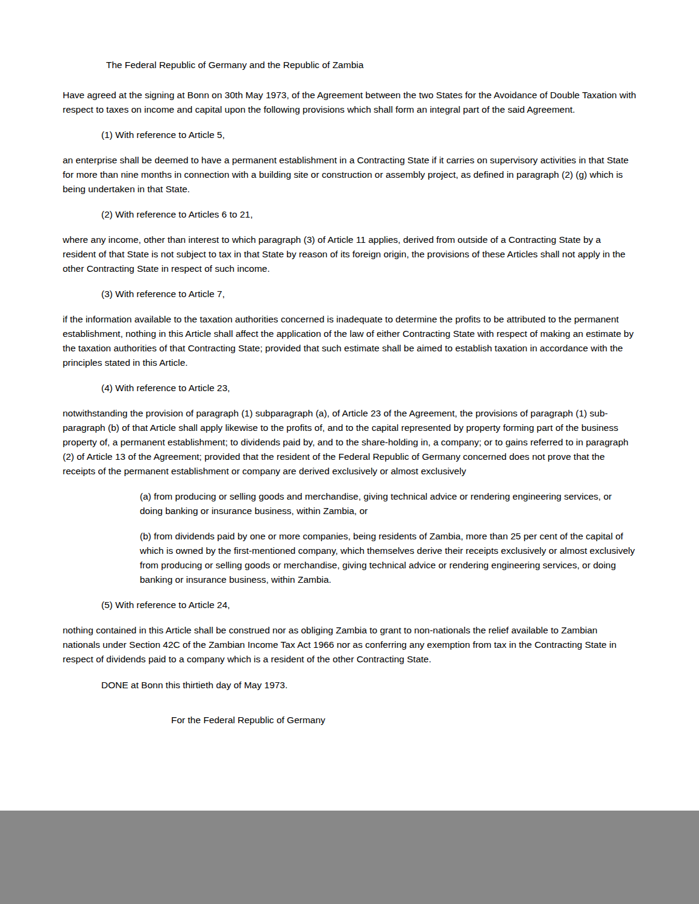The Federal Republic of Germany and the Republic of Zambia
Have agreed at the signing at Bonn on 30th May 1973, of the Agreement between the two States for the Avoidance of Double Taxation with respect to taxes on income and capital upon the following provisions which shall form an integral part of the said Agreement.
(1) With reference to Article 5,
an enterprise shall be deemed to have a permanent establishment in a Contracting State if it carries on supervisory activities in that State for more than nine months in connection with a building site or construction or assembly project, as defined in paragraph (2) (g) which is being undertaken in that State.
(2) With reference to Articles 6 to 21,
where any income, other than interest to which paragraph (3) of Article 11 applies, derived from outside of a Contracting State by a resident of that State is not subject to tax in that State by reason of its foreign origin, the provisions of these Articles shall not apply in the other Contracting State in respect of such income.
(3) With reference to Article 7,
if the information available to the taxation authorities concerned is inadequate to determine the profits to be attributed to the permanent establishment, nothing in this Article shall affect the application of the law of either Contracting State with respect of making an estimate by the taxation authorities of that Contracting State; provided that such estimate shall be aimed to establish taxation in accordance with the principles stated in this Article.
(4) With reference to Article 23,
notwithstanding the provision of paragraph (1) subparagraph (a), of Article 23 of the Agreement, the provisions of paragraph (1) sub-paragraph (b) of that Article shall apply likewise to the profits of, and to the capital represented by property forming part of the business property of, a permanent establishment; to dividends paid by, and to the share-holding in, a company; or to gains referred to in paragraph (2) of Article 13 of the Agreement; provided that the resident of the Federal Republic of Germany concerned does not prove that the receipts of the permanent establishment or company are derived exclusively or almost exclusively
(a) from producing or selling goods and merchandise, giving technical advice or rendering engineering services, or doing banking or insurance business, within Zambia, or
(b) from dividends paid by one or more companies, being residents of Zambia, more than 25 per cent of the capital of which is owned by the first-mentioned company, which themselves derive their receipts exclusively or almost exclusively from producing or selling goods or merchandise, giving technical advice or rendering engineering services, or doing banking or insurance business, within Zambia.
(5) With reference to Article 24,
nothing contained in this Article shall be construed nor as obliging Zambia to grant to non-nationals the relief available to Zambian nationals under Section 42C of the Zambian Income Tax Act 1966 nor as conferring any exemption from tax in the Contracting State in respect of dividends paid to a company which is a resident of the other Contracting State.
DONE at Bonn this thirtieth day of May 1973.
For the Federal Republic of Germany